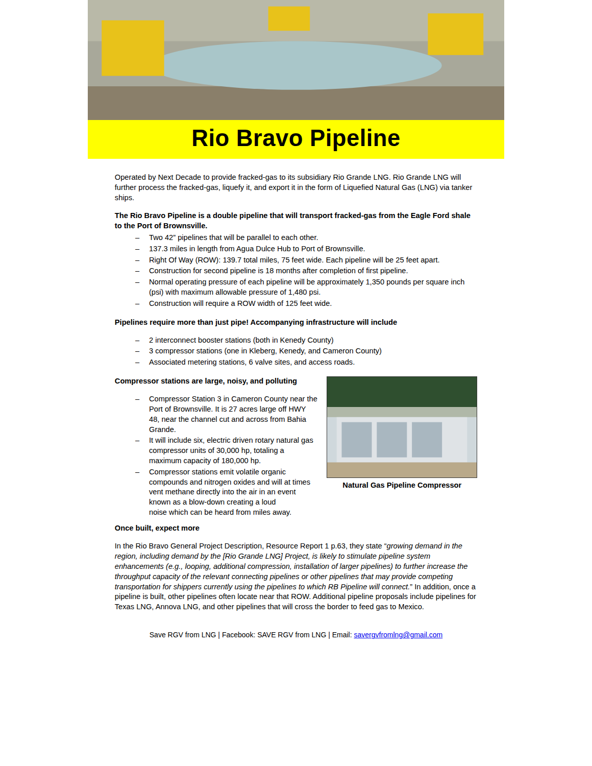Rio Bravo Pipeline
Operated by Next Decade to provide fracked-gas to its subsidiary Rio Grande LNG. Rio Grande LNG will further process the fracked-gas, liquefy it, and export it in the form of Liquefied Natural Gas (LNG) via tanker ships.
The Rio Bravo Pipeline is a double pipeline that will transport fracked-gas from the Eagle Ford shale to the Port of Brownsville.
Two 42” pipelines that will be parallel to each other.
137.3 miles in length from Agua Dulce Hub to Port of Brownsville.
Right Of Way (ROW): 139.7 total miles, 75 feet wide. Each pipeline will be 25 feet apart.
Construction for second pipeline is 18 months after completion of first pipeline.
Normal operating pressure of each pipeline will be approximately 1,350 pounds per square inch (psi) with maximum allowable pressure of 1,480 psi.
Construction will require a ROW width of 125 feet wide.
Pipelines require more than just pipe! Accompanying infrastructure will include
2 interconnect booster stations (both in Kenedy County)
3 compressor stations (one in Kleberg, Kenedy, and Cameron County)
Associated metering stations, 6 valve sites, and access roads.
Compressor stations are large, noisy, and polluting
Compressor Station 3 in Cameron County near the Port of Brownsville. It is 27 acres large off HWY 48, near the channel cut and across from Bahia Grande.
It will include six, electric driven rotary natural gas compressor units of 30,000 hp, totaling a maximum capacity of 180,000 hp.
Compressor stations emit volatile organic compounds and nitrogen oxides and will at times vent methane directly into the air in an event known as a blow-down creating a loud
noise which can be heard from miles away.
Natural Gas Pipeline Compressor
Once built, expect more
In the Rio Bravo General Project Description, Resource Report 1 p.63, they state “growing demand in the region, including demand by the [Rio Grande LNG] Project, is likely to stimulate pipeline system enhancements (e.g., looping, additional compression, installation of larger pipelines) to further increase the throughput capacity of the relevant connecting pipelines or other pipelines that may provide competing transportation for shippers currently using the pipelines to which RB Pipeline will connect.” In addition, once a pipeline is built, other pipelines often locate near that ROW. Additional pipeline proposals include pipelines for Texas LNG, Annova LNG, and other pipelines that will cross the border to feed gas to Mexico.
Save RGV from LNG | Facebook: SAVE RGV from LNG | Email: savergvfromlng@gmail.com